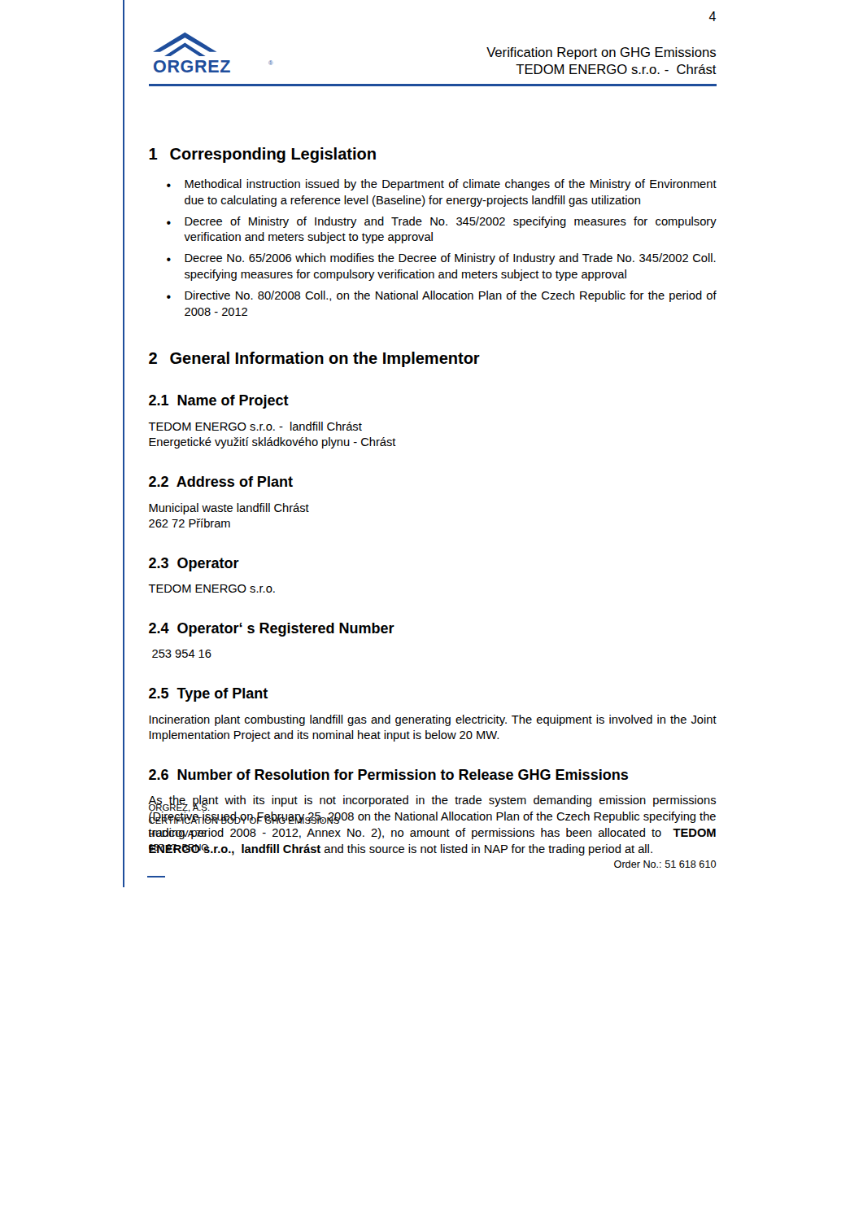4
ORGREZ ®
Verification Report on GHG Emissions
TEDOM ENERGO s.r.o. - Chrást
1 Corresponding Legislation
Methodical instruction issued by the Department of climate changes of the Ministry of Environment due to calculating a reference level (Baseline) for energy-projects landfill gas utilization
Decree of Ministry of Industry and Trade No. 345/2002 specifying measures for compulsory verification and meters subject to type approval
Decree No. 65/2006 which modifies the Decree of Ministry of Industry and Trade No. 345/2002 Coll. specifying measures for compulsory verification and meters subject to type approval
Directive No. 80/2008 Coll., on the National Allocation Plan of the Czech Republic for the period of 2008 - 2012
2 General Information on the Implementor
2.1 Name of Project
TEDOM ENERGO s.r.o. - landfill Chrást
Energetické využití skládkového plynu - Chrást
2.2 Address of Plant
Municipal waste landfill Chrást
262 72 Příbram
2.3 Operator
TEDOM ENERGO s.r.o.
2.4 Operator‘ s Registered Number
253 954 16
2.5 Type of Plant
Incineration plant combusting landfill gas and generating electricity. The equipment is involved in the Joint Implementation Project and its nominal heat input is below 20 MW.
2.6 Number of Resolution for Permission to Release GHG Emissions
As the plant with its input is not incorporated in the trade system demanding emission permissions (Directive issued on February 25, 2008 on the National Allocation Plan of the Czech Republic specifying the trading period 2008 - 2012, Annex No. 2), no amount of permissions has been allocated to TEDOM ENERGO s.r.o., landfill Chrást and this source is not listed in NAP for the trading period at all.
ORGREZ, A.S.
CERTIFICATION BODY OF GHG EMISSIONS
HUDCOVA 76
657 97 BRNO
Order No.: 51 618 610